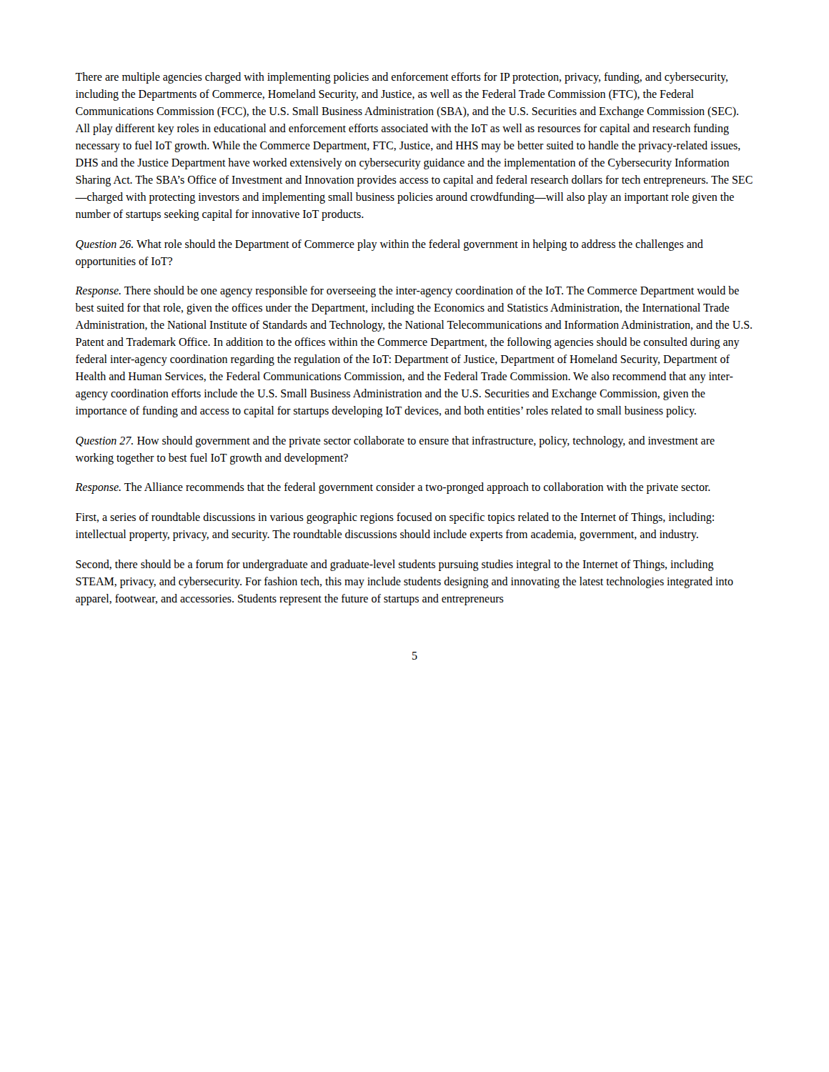There are multiple agencies charged with implementing policies and enforcement efforts for IP protection, privacy, funding, and cybersecurity, including the Departments of Commerce, Homeland Security, and Justice, as well as the Federal Trade Commission (FTC), the Federal Communications Commission (FCC), the U.S. Small Business Administration (SBA), and the U.S. Securities and Exchange Commission (SEC). All play different key roles in educational and enforcement efforts associated with the IoT as well as resources for capital and research funding necessary to fuel IoT growth. While the Commerce Department, FTC, Justice, and HHS may be better suited to handle the privacy-related issues, DHS and the Justice Department have worked extensively on cybersecurity guidance and the implementation of the Cybersecurity Information Sharing Act. The SBA’s Office of Investment and Innovation provides access to capital and federal research dollars for tech entrepreneurs. The SEC—charged with protecting investors and implementing small business policies around crowdfunding—will also play an important role given the number of startups seeking capital for innovative IoT products.
Question 26. What role should the Department of Commerce play within the federal government in helping to address the challenges and opportunities of IoT?
Response. There should be one agency responsible for overseeing the inter-agency coordination of the IoT. The Commerce Department would be best suited for that role, given the offices under the Department, including the Economics and Statistics Administration, the International Trade Administration, the National Institute of Standards and Technology, the National Telecommunications and Information Administration, and the U.S. Patent and Trademark Office. In addition to the offices within the Commerce Department, the following agencies should be consulted during any federal inter-agency coordination regarding the regulation of the IoT: Department of Justice, Department of Homeland Security, Department of Health and Human Services, the Federal Communications Commission, and the Federal Trade Commission. We also recommend that any inter-agency coordination efforts include the U.S. Small Business Administration and the U.S. Securities and Exchange Commission, given the importance of funding and access to capital for startups developing IoT devices, and both entities’ roles related to small business policy.
Question 27. How should government and the private sector collaborate to ensure that infrastructure, policy, technology, and investment are working together to best fuel IoT growth and development?
Response. The Alliance recommends that the federal government consider a two-pronged approach to collaboration with the private sector.
First, a series of roundtable discussions in various geographic regions focused on specific topics related to the Internet of Things, including: intellectual property, privacy, and security. The roundtable discussions should include experts from academia, government, and industry.
Second, there should be a forum for undergraduate and graduate-level students pursuing studies integral to the Internet of Things, including STEAM, privacy, and cybersecurity. For fashion tech, this may include students designing and innovating the latest technologies integrated into apparel, footwear, and accessories. Students represent the future of startups and entrepreneurs
5